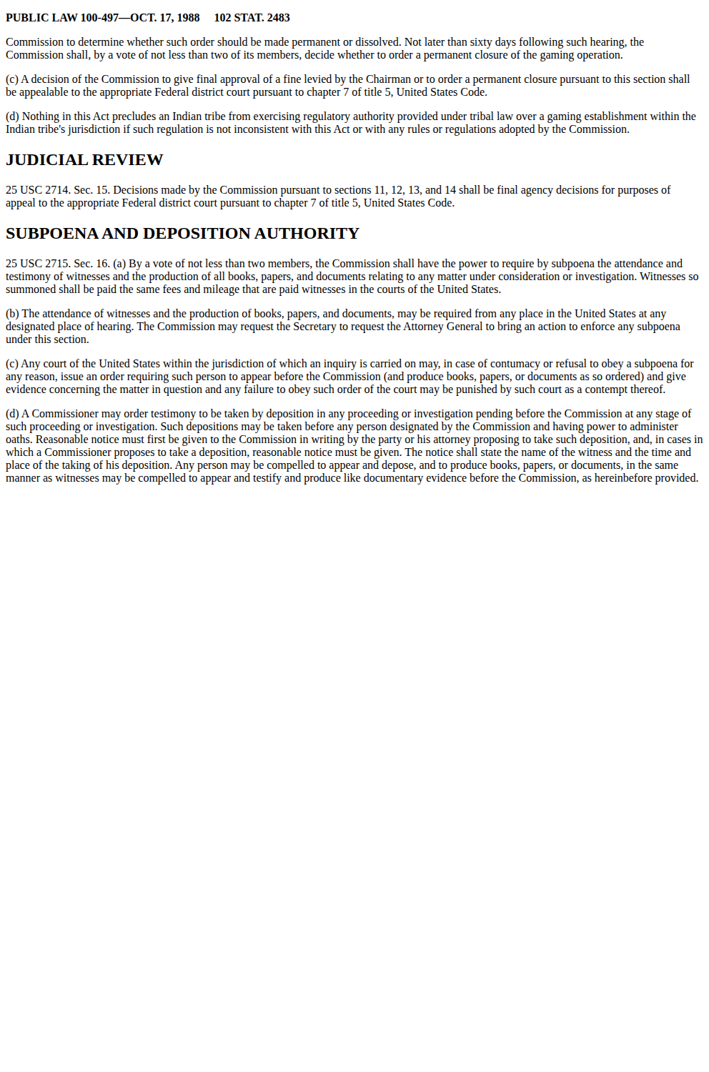PUBLIC LAW 100-497—OCT. 17, 1988 102 STAT. 2483
Commission to determine whether such order should be made permanent or dissolved. Not later than sixty days following such hearing, the Commission shall, by a vote of not less than two of its members, decide whether to order a permanent closure of the gaming operation.
(c) A decision of the Commission to give final approval of a fine levied by the Chairman or to order a permanent closure pursuant to this section shall be appealable to the appropriate Federal district court pursuant to chapter 7 of title 5, United States Code.
(d) Nothing in this Act precludes an Indian tribe from exercising regulatory authority provided under tribal law over a gaming establishment within the Indian tribe's jurisdiction if such regulation is not inconsistent with this Act or with any rules or regulations adopted by the Commission.
JUDICIAL REVIEW
25 USC 2714. Sec. 15. Decisions made by the Commission pursuant to sections 11, 12, 13, and 14 shall be final agency decisions for purposes of appeal to the appropriate Federal district court pursuant to chapter 7 of title 5, United States Code.
SUBPOENA AND DEPOSITION AUTHORITY
25 USC 2715. Sec. 16. (a) By a vote of not less than two members, the Commission shall have the power to require by subpoena the attendance and testimony of witnesses and the production of all books, papers, and documents relating to any matter under consideration or investigation. Witnesses so summoned shall be paid the same fees and mileage that are paid witnesses in the courts of the United States.
(b) The attendance of witnesses and the production of books, papers, and documents, may be required from any place in the United States at any designated place of hearing. The Commission may request the Secretary to request the Attorney General to bring an action to enforce any subpoena under this section.
(c) Any court of the United States within the jurisdiction of which an inquiry is carried on may, in case of contumacy or refusal to obey a subpoena for any reason, issue an order requiring such person to appear before the Commission (and produce books, papers, or documents as so ordered) and give evidence concerning the matter in question and any failure to obey such order of the court may be punished by such court as a contempt thereof.
(d) A Commissioner may order testimony to be taken by deposition in any proceeding or investigation pending before the Commission at any stage of such proceeding or investigation. Such depositions may be taken before any person designated by the Commission and having power to administer oaths. Reasonable notice must first be given to the Commission in writing by the party or his attorney proposing to take such deposition, and, in cases in which a Commissioner proposes to take a deposition, reasonable notice must be given. The notice shall state the name of the witness and the time and place of the taking of his deposition. Any person may be compelled to appear and depose, and to produce books, papers, or documents, in the same manner as witnesses may be compelled to appear and testify and produce like documentary evidence before the Commission, as hereinbefore provided.